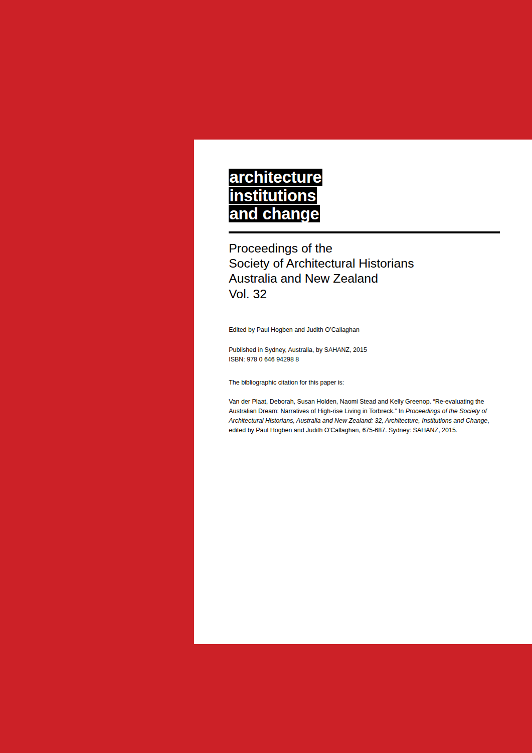architecture
institutions
and change
Proceedings of the
Society of Architectural Historians
Australia and New Zealand
Vol. 32
Edited by Paul Hogben and Judith O’Callaghan
Published in Sydney, Australia, by SAHANZ, 2015
ISBN: 978 0 646 94298 8
The bibliographic citation for this paper is:
Van der Plaat, Deborah, Susan Holden, Naomi Stead and Kelly Greenop. “Re-evaluating the Australian Dream: Narratives of High-rise Living in Torbreck.” In Proceedings of the Society of Architectural Historians, Australia and New Zealand: 32, Architecture, Institutions and Change, edited by Paul Hogben and Judith O’Callaghan, 675-687. Sydney: SAHANZ, 2015.